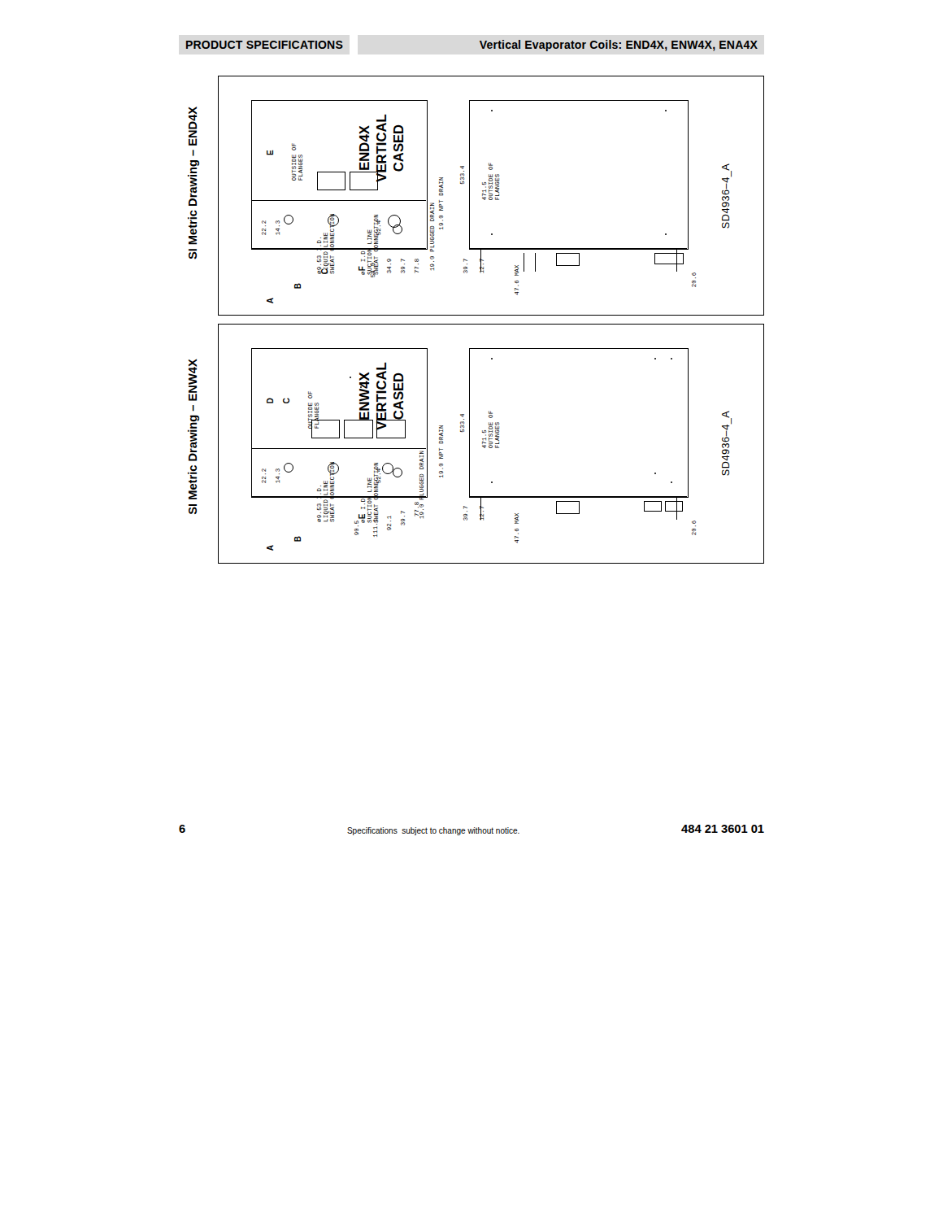PRODUCT SPECIFICATIONS
Vertical Evaporator Coils: END4X, ENW4X, ENA4X
SI Metric Drawing – END4X
SI Metric Drawing – ENW4X
SD4936–4_A
END4X
VERTICAL
CASED
533.4
471.5
OUTSIDE OF
FLANGES
39.7
12.7
47.6 MAX
20.6
E
OUTSIDE OF
FLANGES
22.2
14.3
∅9.53 I.D.
LIQUID LINE
SWEAT CONNECTION
∅F I.D.
SUCTION LINE
SWEAT CONNECTION
52.4
19.0 PLUGGED DRAIN
19.0 NPT DRAIN
34.9
39.7
77.8
54.0
C
B
A
SD4936–4_A
ENW4X
VERTICAL
CASED
533.4
471.5
OUTSIDE OF
FLANGES
39.7
12.7
47.6 MAX
20.6
D
C
OUTSIDE OF
FLANGES
22.2
14.3
∅9.53 I.D.
LIQUID LINE
SWEAT CONNECTION
∅E I.D.
SUCTION LINE
SWEAT CONNECTION
52.4
19.0 PLUGGED DRAIN
19.0 NPT DRAIN
77.8
39.7
92.1
111.1
90.5
B
A
6
Specifications subject to change without notice.
484 21 3601 01